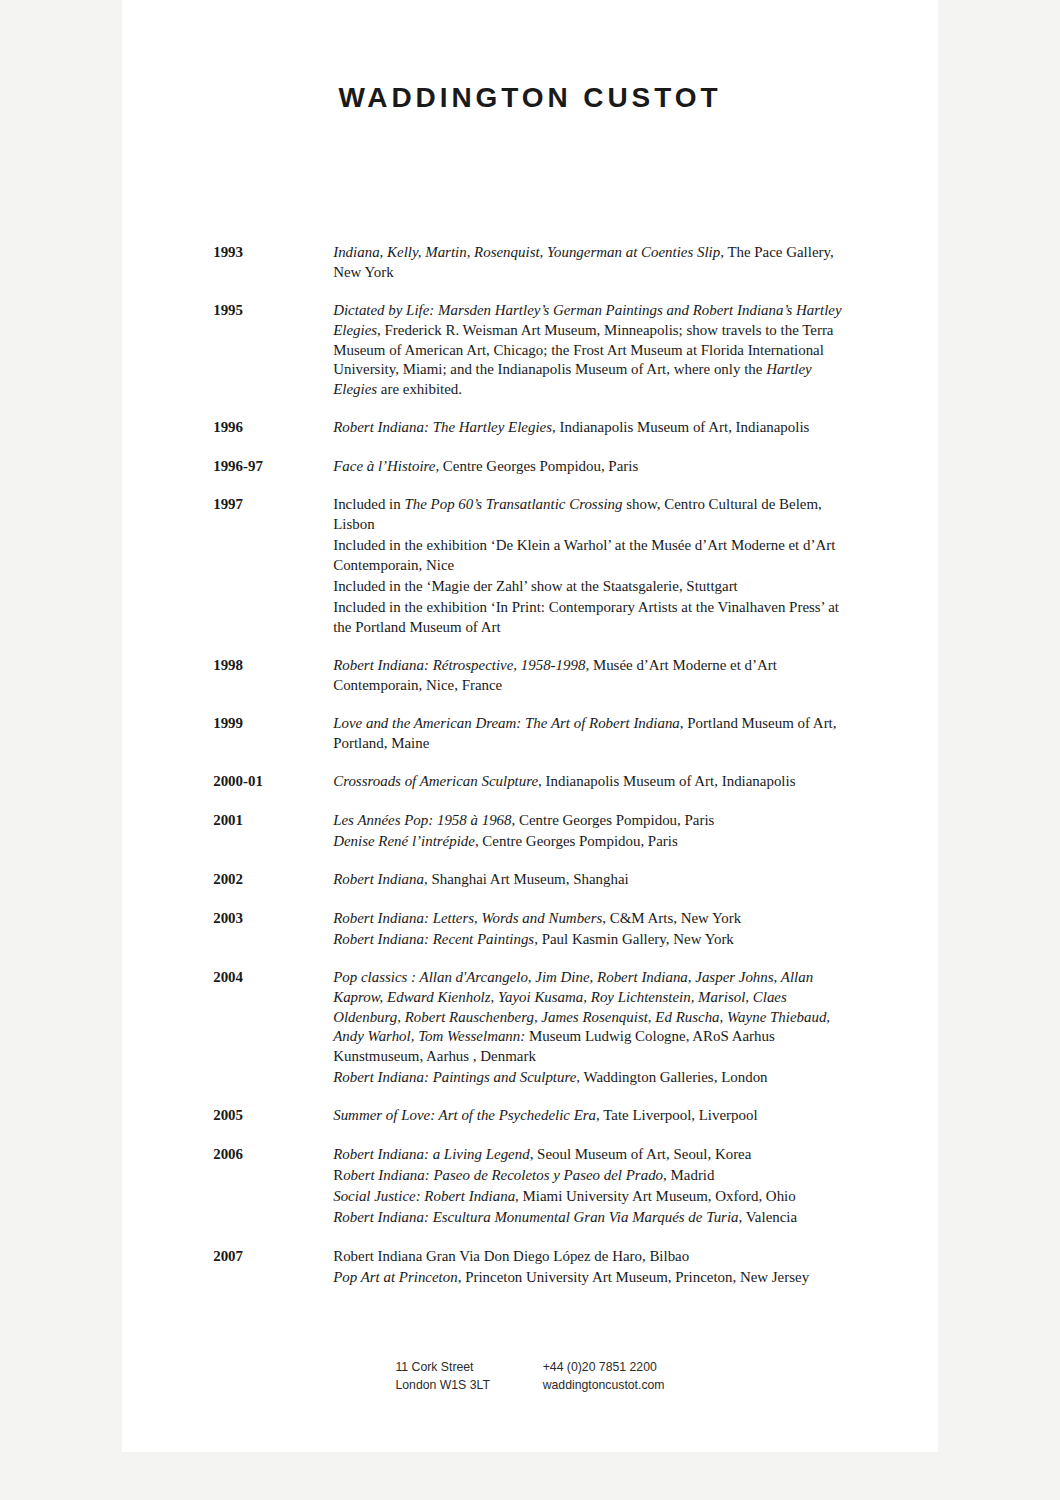Waddington Custot
| 1993 | Indiana, Kelly, Martin, Rosenquist, Youngerman at Coenties Slip , The Pace Gallery, New York |
| 1995 | Dictated by Life: Marsden Hartley’s German Paintings and Robert Indiana’s Hartley Elegies , Frederick R. Weisman Art Museum, Minneapolis; show travels to the Terra Museum of American Art, Chicago; the Frost Art Museum at Florida International University, Miami; and the Indianapolis Museum of Art, where only the Hartley Elegies are exhibited. |
| 1996 | Robert Indiana: The Hartley Elegies , Indianapolis Museum of Art, Indianapolis |
| 1996-97 | Face à l’Histoire , Centre Georges Pompidou, Paris |
| 1997 | Included in The Pop 60’s Transatlantic Crossing show, Centro Cultural de Belem, Lisbon Included in the exhibition ‘De Klein a Warhol’ at the Musée d’Art Moderne et d’Art Contemporain, Nice Included in the ‘Magie der Zahl’ show at the Staatsgalerie, Stuttgart Included in the exhibition ‘In Print: Contemporary Artists at the Vinalhaven Press’ at the Portland Museum of Art |
| 1998 | Robert Indiana: Rétrospective, 1958-1998 , Musée d’Art Moderne et d’Art Contemporain, Nice, France |
| 1999 | Love and the American Dream: The Art of Robert Indiana , Portland Museum of Art, Portland, Maine |
| 2000-01 | Crossroads of American Sculpture , Indianapolis Museum of Art, Indianapolis |
| 2001 | Les Années Pop: 1958 à 1968 , Centre Georges Pompidou, Paris Denise René l’intrépide , Centre Georges Pompidou, Paris |
| 2002 | Robert Indiana, Shanghai Art Museum, Shanghai |
| 2003 | Robert Indiana: Letters, Words and Numbers , C&M Arts, New York Robert Indiana: Recent Paintings , Paul Kasmin Gallery, New York |
| 2004 | Pop classics : Allan d'Arcangelo, Jim Dine, Robert Indiana, Jasper Johns, Allan Kaprow, Edward Kienholz, Yayoi Kusama, Roy Lichtenstein, Marisol, Claes Oldenburg, Robert Rauschenberg, James Rosenquist, Ed Ruscha, Wayne Thiebaud, Andy Warhol, Tom Wesselmann: Museum Ludwig Cologne, ARoS Aarhus Kunstmuseum, Aarhus , Denmark Robert Indiana: Paintings and Sculpture, Waddington Galleries, London |
| 2005 | Summer of Love: Art of the Psychedelic Era , Tate Liverpool, Liverpool |
| 2006 | Robert Indiana: a Living Legend , Seoul Museum of Art, Seoul, Korea R obert Indiana: Paseo de Recoletos y Paseo del Prado , Madrid Social Justice: Robert Indiana , Miami University Art Museum, Oxford, Ohio Robert Indiana: Escultura Monumental Gran Via Marqués de Turia , Valencia |
| 2007 | Robert Indiana Gran Via Don Diego López de Haro, Bilbao Pop Art at Princeton , Princeton University Art Museum, Princeton, New Jersey |
11 Cork Street
London W1S 3LT
+44 (0)20 7851 2200
waddingtoncustot.com